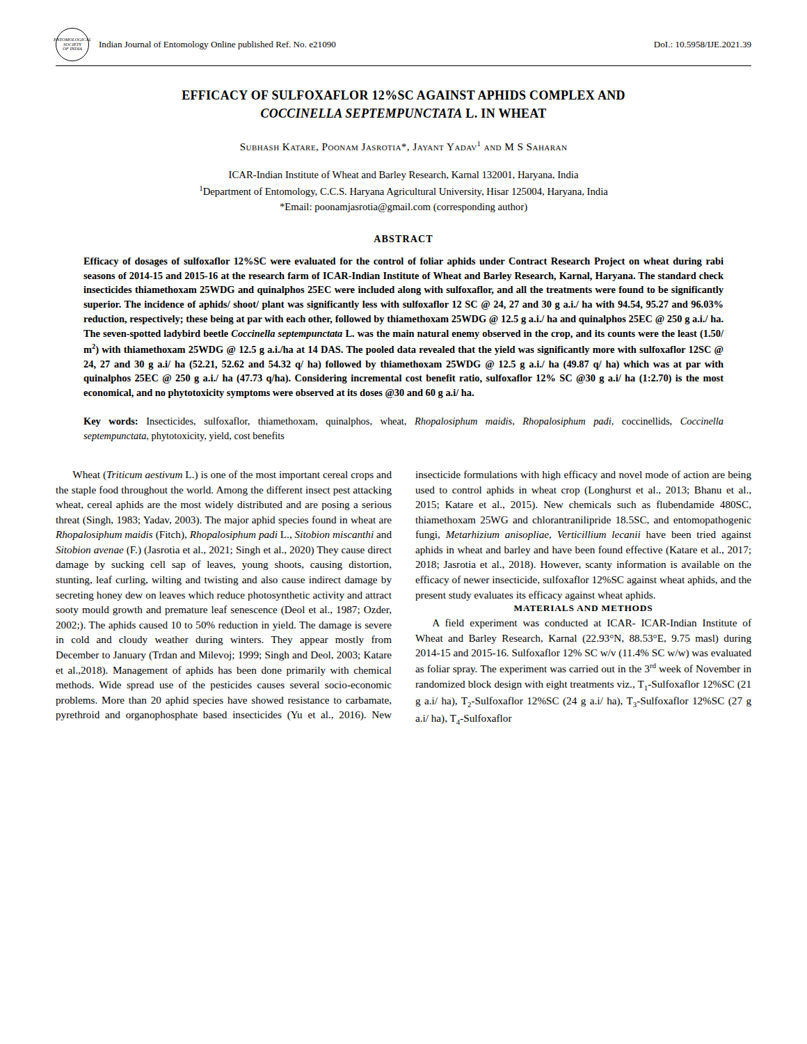ENTOMOLOGICAL
SOCIETY
OF INDIA
Indian Journal of Entomology Online published Ref. No. e21090
DoI.: 10.5958/IJE.2021.39
EFFICACY OF SULFOXAFLOR 12%SC AGAINST APHIDS COMPLEX AND
COCCINELLA SEPTEMPUNCTATA L. IN WHEAT
Subhash Katare, Poonam Jasrotia*, Jayant Yadav1 and M S Saharan
ICAR-Indian Institute of Wheat and Barley Research, Karnal 132001, Haryana, India
1Department of Entomology, C.C.S. Haryana Agricultural University, Hisar 125004, Haryana, India
*Email: poonamjasrotia@gmail.com (corresponding author)
ABSTRACT
Efficacy of dosages of sulfoxaflor 12%SC were evaluated for the control of foliar aphids under Contract Research Project on wheat during rabi seasons of 2014-15 and 2015-16 at the research farm of ICAR-Indian Institute of Wheat and Barley Research, Karnal, Haryana. The standard check insecticides thiamethoxam 25WDG and quinalphos 25EC were included along with sulfoxaflor, and all the treatments were found to be significantly superior. The incidence of aphids/ shoot/ plant was significantly less with sulfoxaflor 12 SC @ 24, 27 and 30 g a.i./ ha with 94.54, 95.27 and 96.03% reduction, respectively; these being at par with each other, followed by thiamethoxam 25WDG @ 12.5 g a.i./ ha and quinalphos 25EC @ 250 g a.i./ ha. The seven-spotted ladybird beetle Coccinella septempunctata L. was the main natural enemy observed in the crop, and its counts were the least (1.50/ m2) with thiamethoxam 25WDG @ 12.5 g a.i./ha at 14 DAS. The pooled data revealed that the yield was significantly more with sulfoxaflor 12SC @ 24, 27 and 30 g a.i/ ha (52.21, 52.62 and 54.32 q/ ha) followed by thiamethoxam 25WDG @ 12.5 g a.i./ ha (49.87 q/ ha) which was at par with quinalphos 25EC @ 250 g a.i./ ha (47.73 q/ha). Considering incremental cost benefit ratio, sulfoxaflor 12% SC @30 g a.i/ ha (1:2.70) is the most economical, and no phytotoxicity symptoms were observed at its doses @30 and 60 g a.i/ ha.
Key words: Insecticides, sulfoxaflor, thiamethoxam, quinalphos, wheat, Rhopalosiphum maidis, Rhopalosiphum padi, coccinellids, Coccinella septempunctata, phytotoxicity, yield, cost benefits
Wheat (Triticum aestivum L.) is one of the most important cereal crops and the staple food throughout the world. Among the different insect pest attacking wheat, cereal aphids are the most widely distributed and are posing a serious threat (Singh, 1983; Yadav, 2003). The major aphid species found in wheat are Rhopalosiphum maidis (Fitch), Rhopalosiphum padi L., Sitobion miscanthi and Sitobion avenae (F.) (Jasrotia et al., 2021; Singh et al., 2020) They cause direct damage by sucking cell sap of leaves, young shoots, causing distortion, stunting, leaf curling, wilting and twisting and also cause indirect damage by secreting honey dew on leaves which reduce photosynthetic activity and attract sooty mould growth and premature leaf senescence (Deol et al., 1987; Ozder, 2002;). The aphids caused 10 to 50% reduction in yield. The damage is severe in cold and cloudy weather during winters. They appear mostly from December to January (Trdan and Milevoj; 1999; Singh and Deol, 2003; Katare et al.,2018). Management of aphids has been done primarily with chemical methods. Wide spread use of the pesticides causes several socio-economic problems. More than 20 aphid species have showed resistance to carbamate, pyrethroid and organophosphate based insecticides (Yu et al., 2016). New insecticide formulations with high efficacy and novel mode of action are being used to control aphids in wheat crop (Longhurst et al., 2013; Bhanu et al., 2015; Katare et al., 2015). New chemicals such as flubendamide 480SC, thiamethoxam 25WG and chlorantranilipride 18.5SC, and entomopathogenic fungi, Metarhizium anisopliae, Verticillium lecanii have been tried against aphids in wheat and barley and have been found effective (Katare et al., 2017; 2018; Jasrotia et al., 2018). However, scanty information is available on the efficacy of newer insecticide, sulfoxaflor 12%SC against wheat aphids, and the present study evaluates its efficacy against wheat aphids.
MATERIALS AND METHODS
A field experiment was conducted at ICAR- ICAR-Indian Institute of Wheat and Barley Research, Karnal (22.93°N, 88.53°E, 9.75 masl) during 2014-15 and 2015-16. Sulfoxaflor 12% SC w/v (11.4% SC w/w) was evaluated as foliar spray. The experiment was carried out in the 3rd week of November in randomized block design with eight treatments viz., T1-Sulfoxaflor 12%SC (21 g a.i/ ha), T2-Sulfoxaflor 12%SC (24 g a.i/ ha), T3-Sulfoxaflor 12%SC (27 g a.i/ ha), T4-Sulfoxaflor